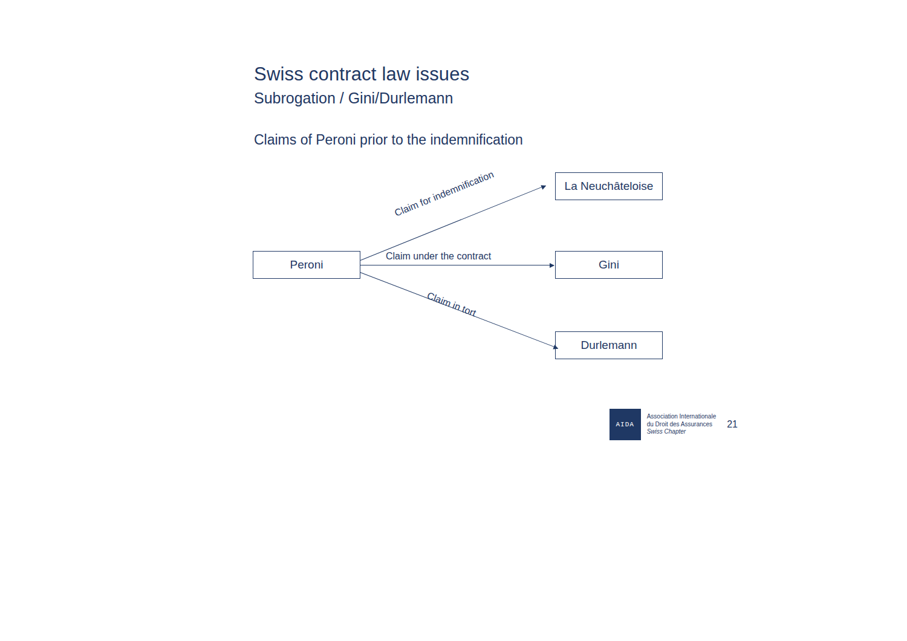Swiss contract law issues
Subrogation / Gini/Durlemann
Claims of Peroni prior to the indemnification
Peroni
La Neuchâteloise
Gini
Durlemann
Claim for indemnification
Claim under the contract
Claim in tort
AIDA
Association Internationale
du Droit des Assurances
Swiss Chapter
21